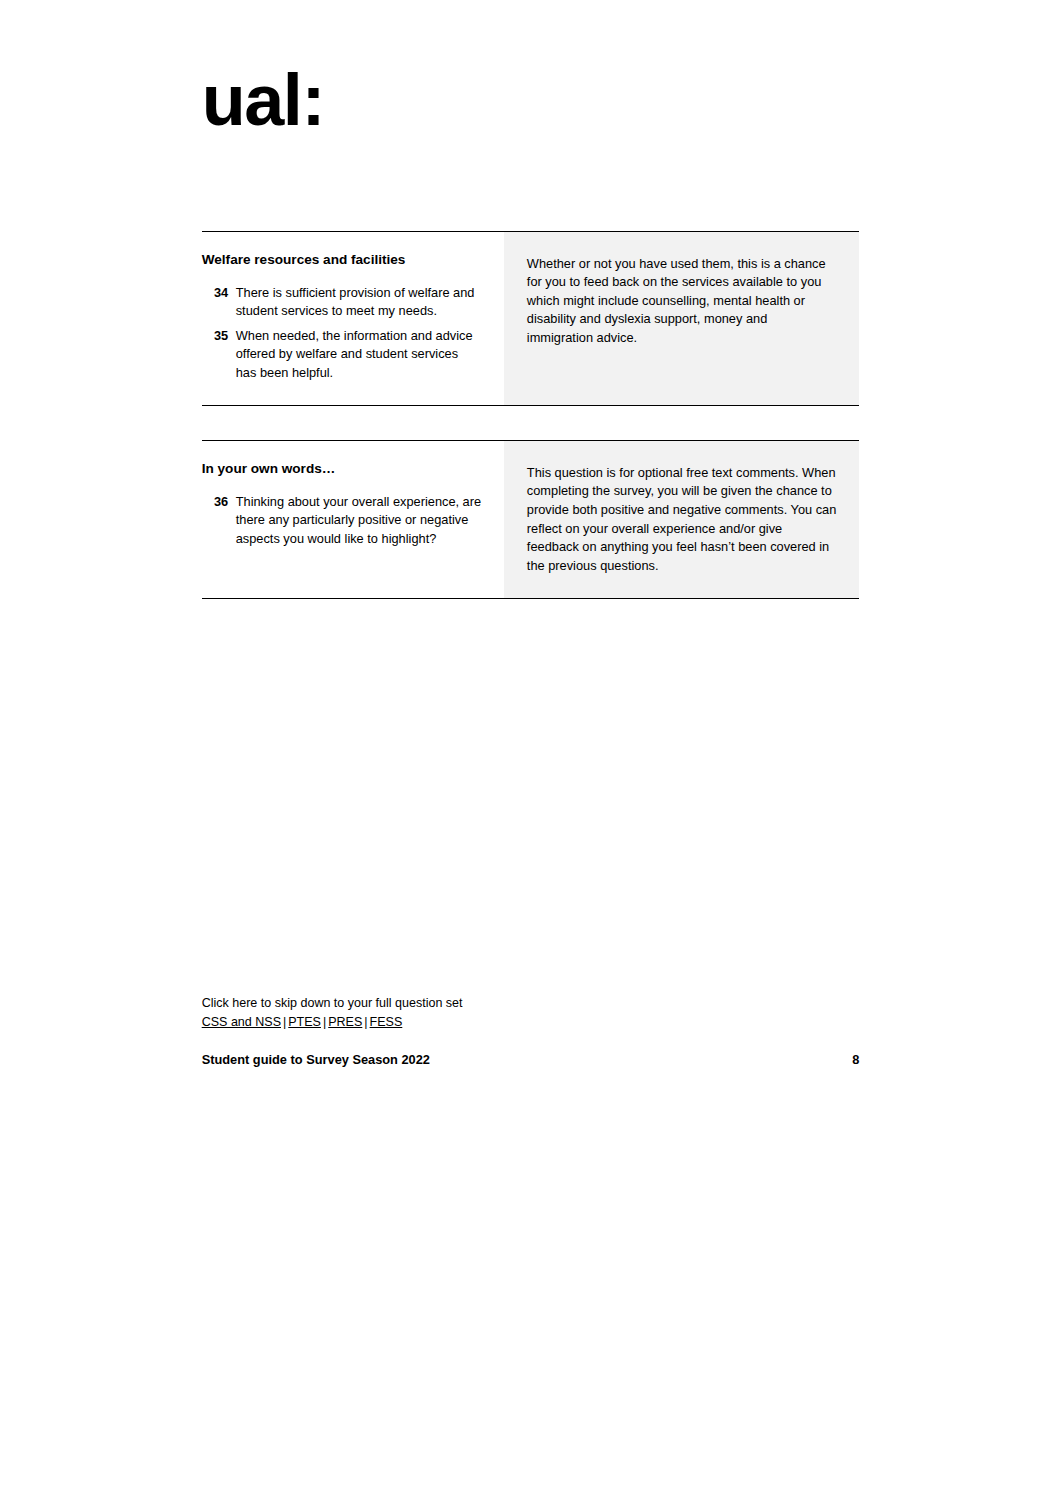ual:
Welfare resources and facilities
34 There is sufficient provision of welfare and student services to meet my needs.
35 When needed, the information and advice offered by welfare and student services has been helpful.
Whether or not you have used them, this is a chance for you to feed back on the services available to you which might include counselling, mental health or disability and dyslexia support, money and immigration advice.
In your own words…
36 Thinking about your overall experience, are there any particularly positive or negative aspects you would like to highlight?
This question is for optional free text comments. When completing the survey, you will be given the chance to provide both positive and negative comments. You can reflect on your overall experience and/or give feedback on anything you feel hasn’t been covered in the previous questions.
Click here to skip down to your full question set
CSS and NSS|PTES|PRES|FESS
Student guide to Survey Season 2022 8